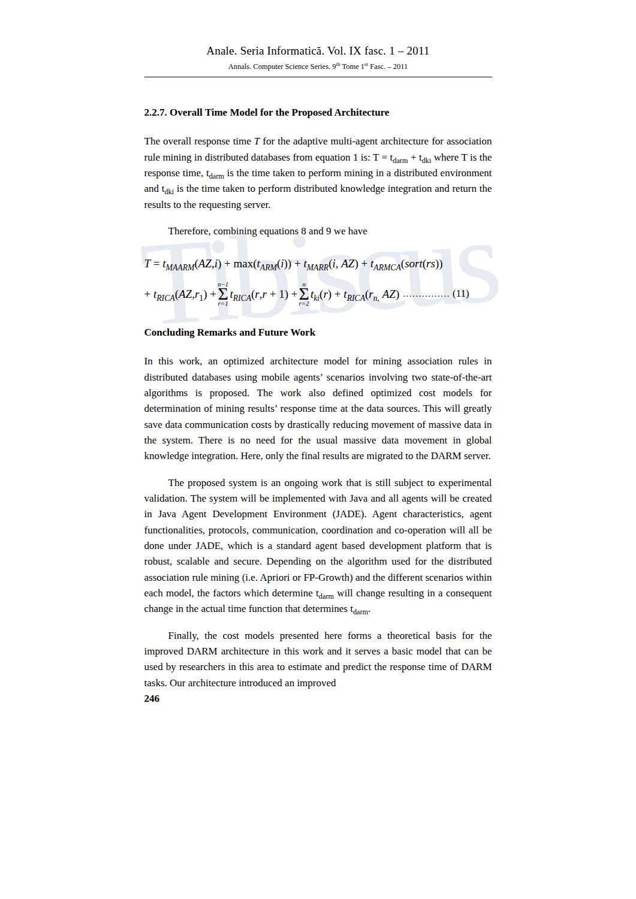Tibiscus
Anale. Seria Informatică. Vol. IX fasc. 1 – 2011
Annals. Computer Science Series. 9th Tome 1st Fasc. – 2011
2.2.7. Overall Time Model for the Proposed Architecture
The overall response time T for the adaptive multi-agent architecture for association rule mining in distributed databases from equation 1 is: T = tdarm + tdki where T is the response time, tdarm is the time taken to perform mining in a distributed environment and tdki is the time taken to perform distributed knowledge integration and return the results to the requesting server.
Therefore, combining equations 8 and 9 we have
T = tMAARM(AZ,i) + max(tARM(i)) + tMARR(i, AZ) + tARMCA(sort(rs))
+ tRICA(AZ,r 1) + n−1 Σr=1 tRICA(r,r + 1) + nΣr=2 tki(r) + tRICA(rn, AZ) ............... (11)
Concluding Remarks and Future Work
In this work, an optimized architecture model for mining association rules in distributed databases using mobile agents’ scenarios involving two state-of-the-art algorithms is proposed. The work also defined optimized cost models for determination of mining results’ response time at the data sources. This will greatly save data communication costs by drastically reducing movement of massive data in the system. There is no need for the usual massive data movement in global knowledge integration. Here, only the final results are migrated to the DARM server.
The proposed system is an ongoing work that is still subject to experimental validation. The system will be implemented with Java and all agents will be created in Java Agent Development Environment (JADE). Agent characteristics, agent functionalities, protocols, communication, coordination and co-operation will all be done under JADE, which is a standard agent based development platform that is robust, scalable and secure. Depending on the algorithm used for the distributed association rule mining (i.e. Apriori or FP-Growth) and the different scenarios within each model, the factors which determine tdarm will change resulting in a consequent change in the actual time function that determines tdarm.
Finally, the cost models presented here forms a theoretical basis for the improved DARM architecture in this work and it serves a basic model that can be used by researchers in this area to estimate and predict the response time of DARM tasks. Our architecture introduced an improved
246